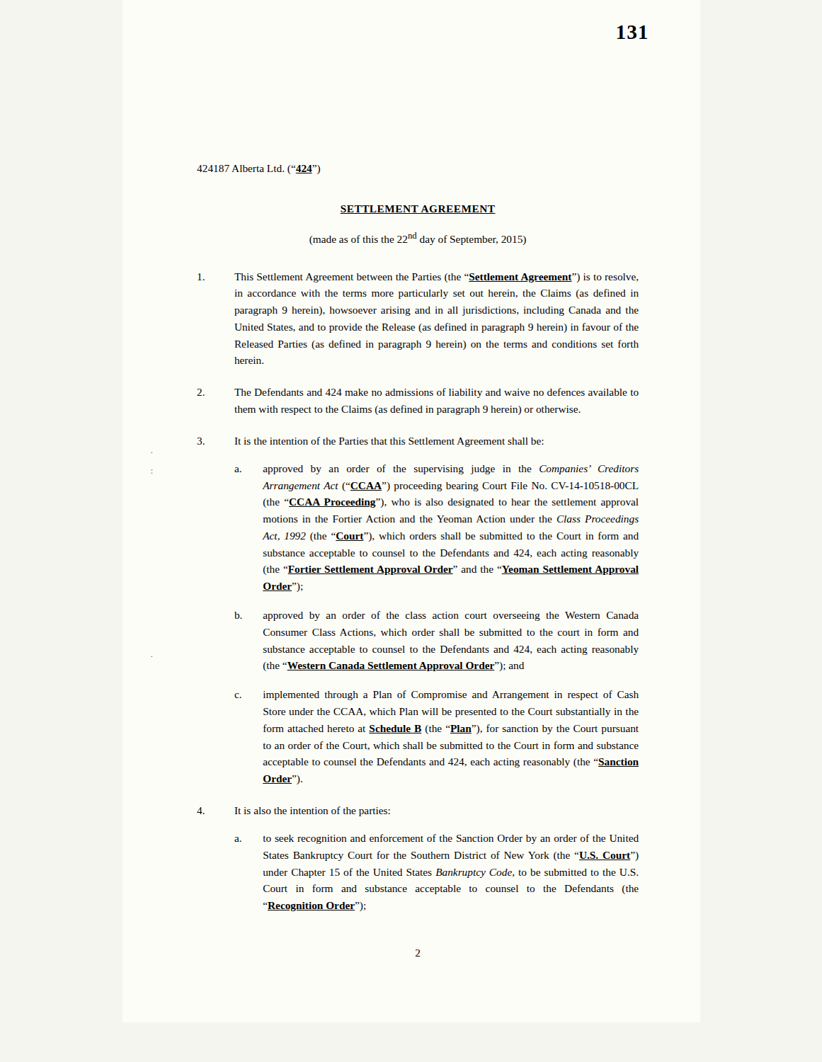131
.
:
.
424187 Alberta Ltd. (“424”)
SETTLEMENT AGREEMENT
(made as of this the 22nd day of September, 2015)
This Settlement Agreement between the Parties (the “Settlement Agreement”) is to resolve, in accordance with the terms more particularly set out herein, the Claims (as defined in paragraph 9 herein), howsoever arising and in all jurisdictions, including Canada and the United States, and to provide the Release (as defined in paragraph 9 herein) in favour of the Released Parties (as defined in paragraph 9 herein) on the terms and conditions set forth herein.
The Defendants and 424 make no admissions of liability and waive no defences available to them with respect to the Claims (as defined in paragraph 9 herein) or otherwise.
It is the intention of the Parties that this Settlement Agreement shall be:
approved by an order of the supervising judge in the Companies’ Creditors Arrangement Act (“CCAA”) proceeding bearing Court File No. CV-14-10518-00CL (the “CCAA Proceeding”), who is also designated to hear the settlement approval motions in the Fortier Action and the Yeoman Action under the Class Proceedings Act, 1992 (the “Court”), which orders shall be submitted to the Court in form and substance acceptable to counsel to the Defendants and 424, each acting reasonably (the “Fortier Settlement Approval Order” and the “Yeoman Settlement Approval Order”);
approved by an order of the class action court overseeing the Western Canada Consumer Class Actions, which order shall be submitted to the court in form and substance acceptable to counsel to the Defendants and 424, each acting reasonably (the “Western Canada Settlement Approval Order”); and
implemented through a Plan of Compromise and Arrangement in respect of Cash Store under the CCAA, which Plan will be presented to the Court substantially in the form attached hereto at Schedule B (the “Plan”), for sanction by the Court pursuant to an order of the Court, which shall be submitted to the Court in form and substance acceptable to counsel the Defendants and 424, each acting reasonably (the “Sanction Order”).
It is also the intention of the parties:
to seek recognition and enforcement of the Sanction Order by an order of the United States Bankruptcy Court for the Southern District of New York (the “U.S. Court”) under Chapter 15 of the United States Bankruptcy Code, to be submitted to the U.S. Court in form and substance acceptable to counsel to the Defendants (the “Recognition Order”);
2